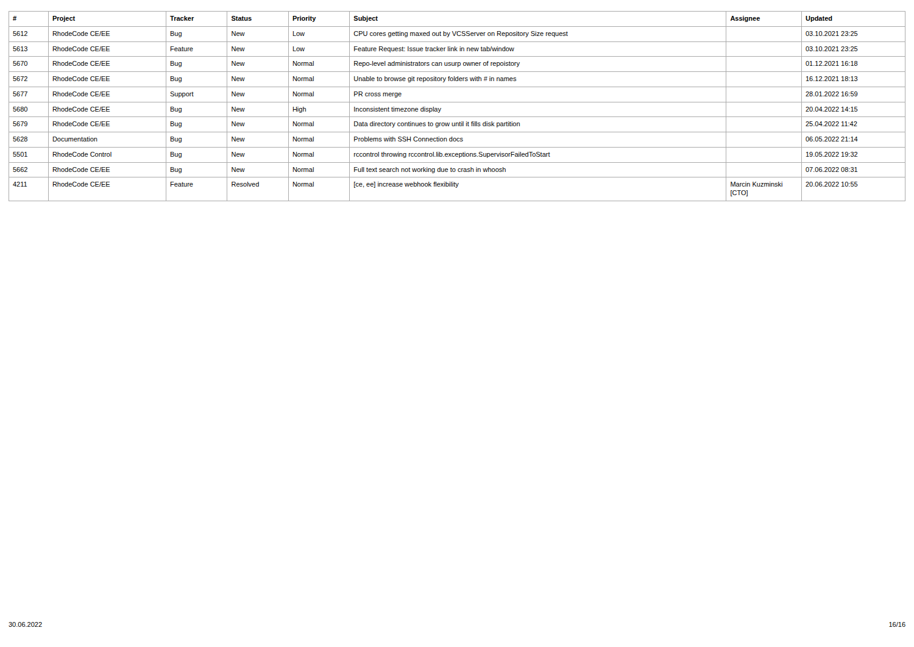| # | Project | Tracker | Status | Priority | Subject | Assignee | Updated |
| --- | --- | --- | --- | --- | --- | --- | --- |
| 5612 | RhodeCode CE/EE | Bug | New | Low | CPU cores getting maxed out by VCSServer on Repository Size request | | 03.10.2021 23:25 |
| 5613 | RhodeCode CE/EE | Feature | New | Low | Feature Request: Issue tracker link in new tab/window | | 03.10.2021 23:25 |
| 5670 | RhodeCode CE/EE | Bug | New | Normal | Repo-level administrators can usurp owner of repoistory | | 01.12.2021 16:18 |
| 5672 | RhodeCode CE/EE | Bug | New | Normal | Unable to browse git repository folders with # in names | | 16.12.2021 18:13 |
| 5677 | RhodeCode CE/EE | Support | New | Normal | PR cross merge | | 28.01.2022 16:59 |
| 5680 | RhodeCode CE/EE | Bug | New | High | Inconsistent timezone display | | 20.04.2022 14:15 |
| 5679 | RhodeCode CE/EE | Bug | New | Normal | Data directory continues to grow until it fills disk partition | | 25.04.2022 11:42 |
| 5628 | Documentation | Bug | New | Normal | Problems with SSH Connection docs | | 06.05.2022 21:14 |
| 5501 | RhodeCode Control | Bug | New | Normal | rccontrol throwing rccontrol.lib.exceptions.SupervisorFailedToStart | | 19.05.2022 19:32 |
| 5662 | RhodeCode CE/EE | Bug | New | Normal | Full text search not working due to crash in whoosh | | 07.06.2022 08:31 |
| 4211 | RhodeCode CE/EE | Feature | Resolved | Normal | [ce, ee] increase webhook flexibility | Marcin Kuzminski [CTO] | 20.06.2022 10:55 |
30.06.2022 16/16